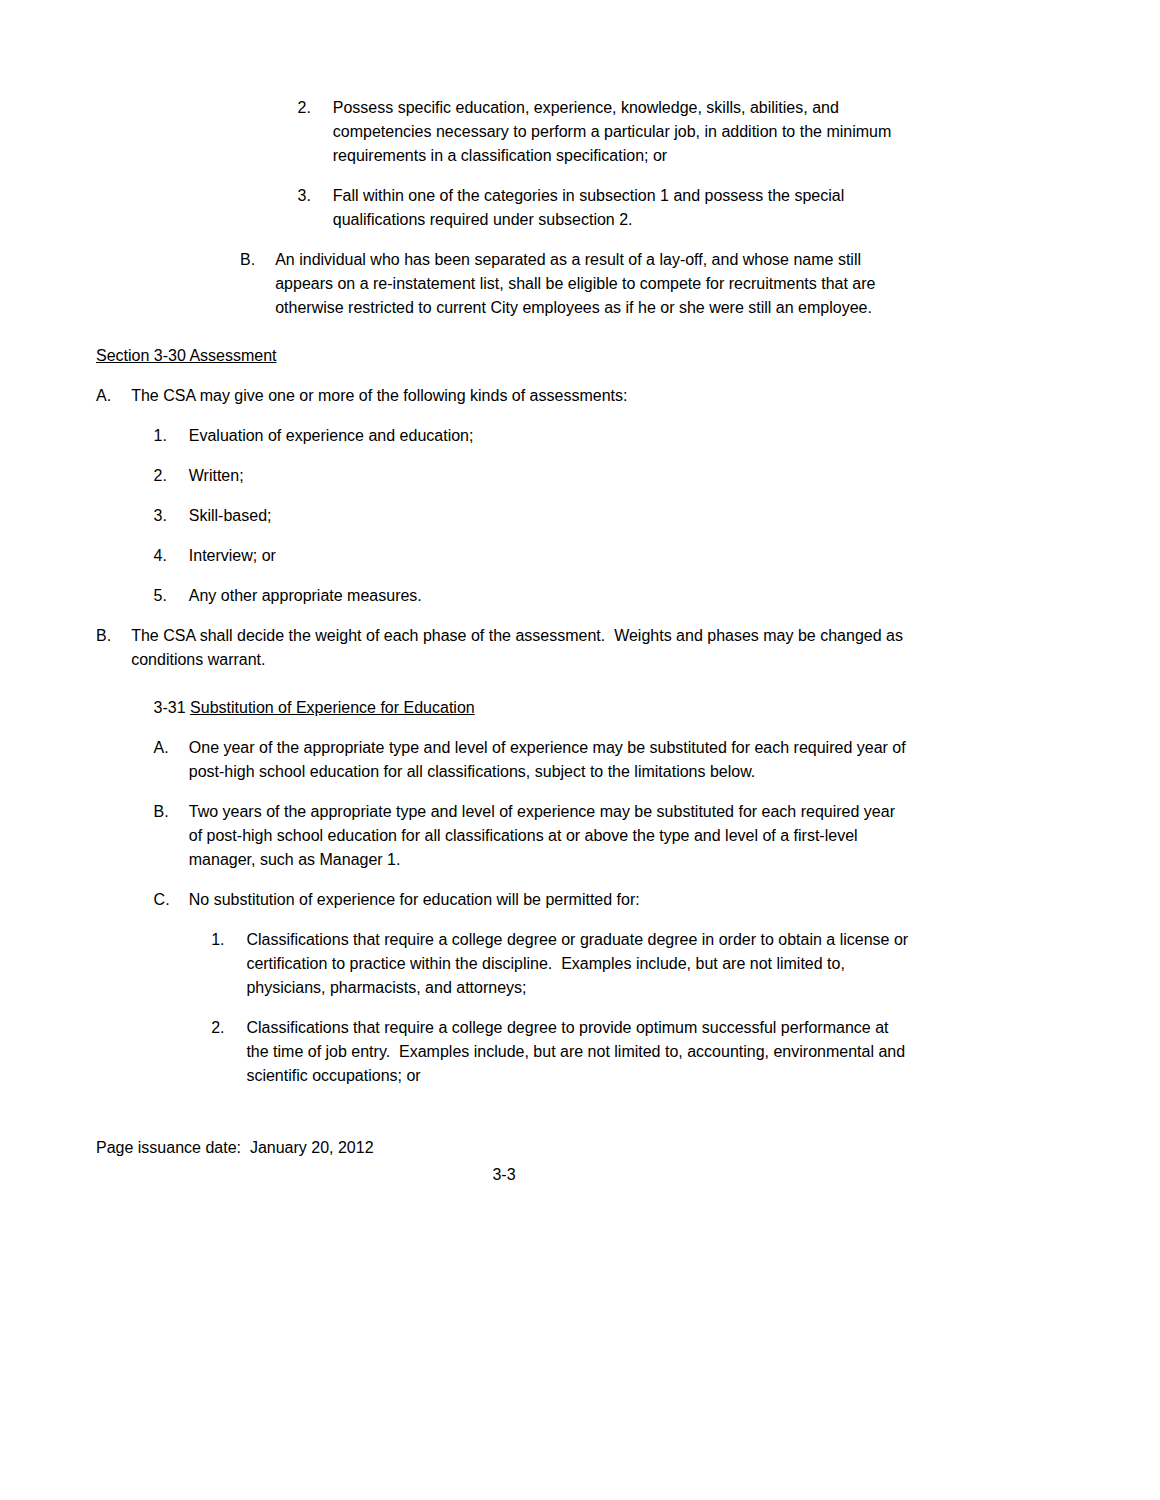2.
Possess specific education, experience, knowledge, skills, abilities, and competencies necessary to perform a particular job, in addition to the minimum requirements in a classification specification; or
3.
Fall within one of the categories in subsection 1 and possess the special qualifications required under subsection 2.
B.
An individual who has been separated as a result of a lay-off, and whose name still appears on a re-instatement list, shall be eligible to compete for recruitments that are otherwise restricted to current City employees as if he or she were still an employee.
Section 3-30 Assessment
A.
The CSA may give one or more of the following kinds of assessments:
1.
Evaluation of experience and education;
2.
Written;
3.
Skill-based;
4.
Interview; or
5.
Any other appropriate measures.
B.
The CSA shall decide the weight of each phase of the assessment. Weights and phases may be changed as conditions warrant.
3-31 Substitution of Experience for Education
A.
One year of the appropriate type and level of experience may be substituted for each required year of post-high school education for all classifications, subject to the limitations below.
B.
Two years of the appropriate type and level of experience may be substituted for each required year of post-high school education for all classifications at or above the type and level of a first-level manager, such as Manager 1.
C.
No substitution of experience for education will be permitted for:
1.
Classifications that require a college degree or graduate degree in order to obtain a license or certification to practice within the discipline. Examples include, but are not limited to, physicians, pharmacists, and attorneys;
2.
Classifications that require a college degree to provide optimum successful performance at the time of job entry. Examples include, but are not limited to, accounting, environmental and scientific occupations; or
Page issuance date: January 20, 2012
3-3